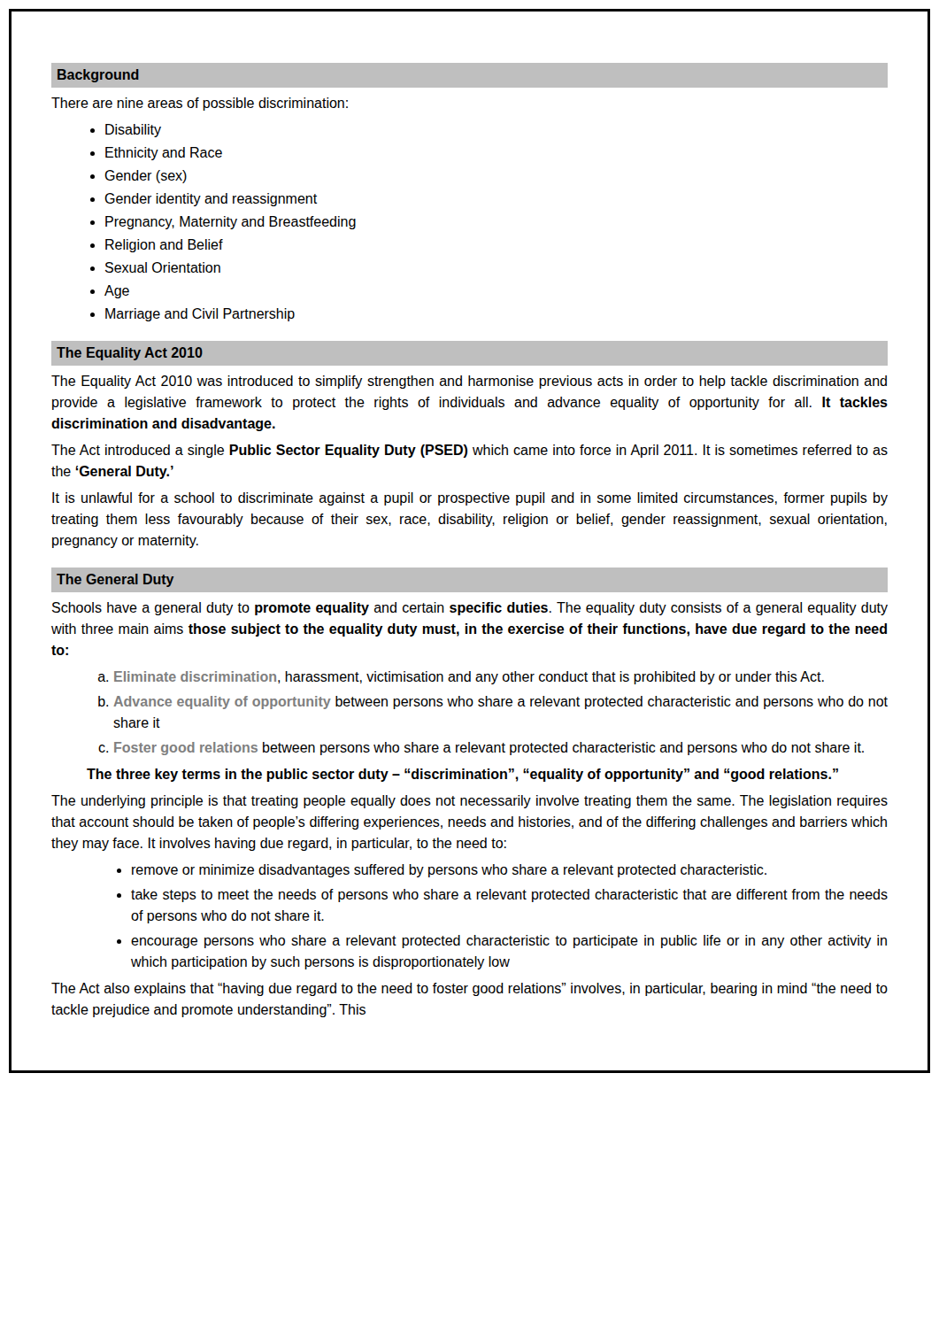Background
There are nine areas of possible discrimination:
Disability
Ethnicity and Race
Gender (sex)
Gender identity and reassignment
Pregnancy, Maternity and Breastfeeding
Religion and Belief
Sexual Orientation
Age
Marriage and Civil Partnership
The Equality Act 2010
The Equality Act 2010 was introduced to simplify strengthen and harmonise previous acts in order to help tackle discrimination and provide a legislative framework to protect the rights of individuals and advance equality of opportunity for all. It tackles discrimination and disadvantage.
The Act introduced a single Public Sector Equality Duty (PSED) which came into force in April 2011. It is sometimes referred to as the ‘General Duty.’
It is unlawful for a school to discriminate against a pupil or prospective pupil and in some limited circumstances, former pupils by treating them less favourably because of their sex, race, disability, religion or belief, gender reassignment, sexual orientation, pregnancy or maternity.
The General Duty
Schools have a general duty to promote equality and certain specific duties. The equality duty consists of a general equality duty with three main aims those subject to the equality duty must, in the exercise of their functions, have due regard to the need to:
Eliminate discrimination, harassment, victimisation and any other conduct that is prohibited by or under this Act.
Advance equality of opportunity between persons who share a relevant protected characteristic and persons who do not share it
Foster good relations between persons who share a relevant protected characteristic and persons who do not share it.
The three key terms in the public sector duty – “discrimination”, “equality of opportunity” and “good relations.”
The underlying principle is that treating people equally does not necessarily involve treating them the same. The legislation requires that account should be taken of people’s differing experiences, needs and histories, and of the differing challenges and barriers which they may face. It involves having due regard, in particular, to the need to:
remove or minimize disadvantages suffered by persons who share a relevant protected characteristic.
take steps to meet the needs of persons who share a relevant protected characteristic that are different from the needs of persons who do not share it.
encourage persons who share a relevant protected characteristic to participate in public life or in any other activity in which participation by such persons is disproportionately low
The Act also explains that “having due regard to the need to foster good relations” involves, in particular, bearing in mind “the need to tackle prejudice and promote understanding”. This